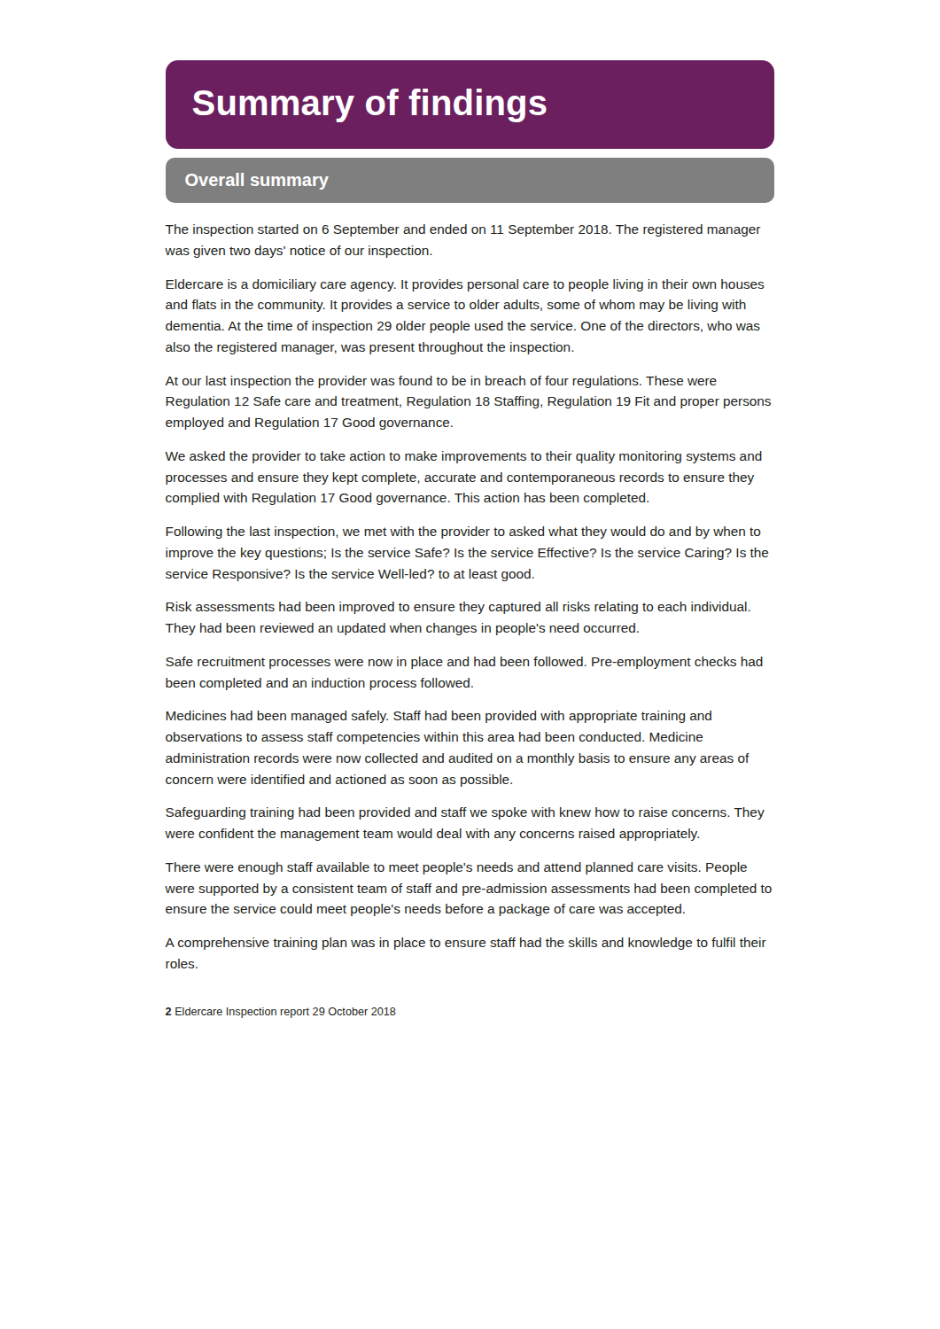Summary of findings
Overall summary
The inspection started on 6 September and ended on 11 September 2018. The registered manager was given two days' notice of our inspection.
Eldercare is a domiciliary care agency. It provides personal care to people living in their own houses and flats in the community. It provides a service to older adults, some of whom may be living with dementia. At the time of inspection 29 older people used the service. One of the directors, who was also the registered manager, was present throughout the inspection.
At our last inspection the provider was found to be in breach of four regulations. These were Regulation 12 Safe care and treatment, Regulation 18 Staffing, Regulation 19 Fit and proper persons employed and Regulation 17 Good governance.
We asked the provider to take action to make improvements to their quality monitoring systems and processes and ensure they kept complete, accurate and contemporaneous records to ensure they complied with Regulation 17 Good governance. This action has been completed.
Following the last inspection, we met with the provider to asked what they would do and by when to improve the key questions; Is the service Safe? Is the service Effective? Is the service Caring? Is the service Responsive? Is the service Well-led? to at least good.
Risk assessments had been improved to ensure they captured all risks relating to each individual. They had been reviewed an updated when changes in people's need occurred.
Safe recruitment processes were now in place and had been followed. Pre-employment checks had been completed and an induction process followed.
Medicines had been managed safely. Staff had been provided with appropriate training and observations to assess staff competencies within this area had been conducted. Medicine administration records were now collected and audited on a monthly basis to ensure any areas of concern were identified and actioned as soon as possible.
Safeguarding training had been provided and staff we spoke with knew how to raise concerns. They were confident the management team would deal with any concerns raised appropriately.
There were enough staff available to meet people's needs and attend planned care visits. People were supported by a consistent team of staff and pre-admission assessments had been completed to ensure the service could meet people's needs before a package of care was accepted.
A comprehensive training plan was in place to ensure staff had the skills and knowledge to fulfil their roles.
2 Eldercare Inspection report 29 October 2018